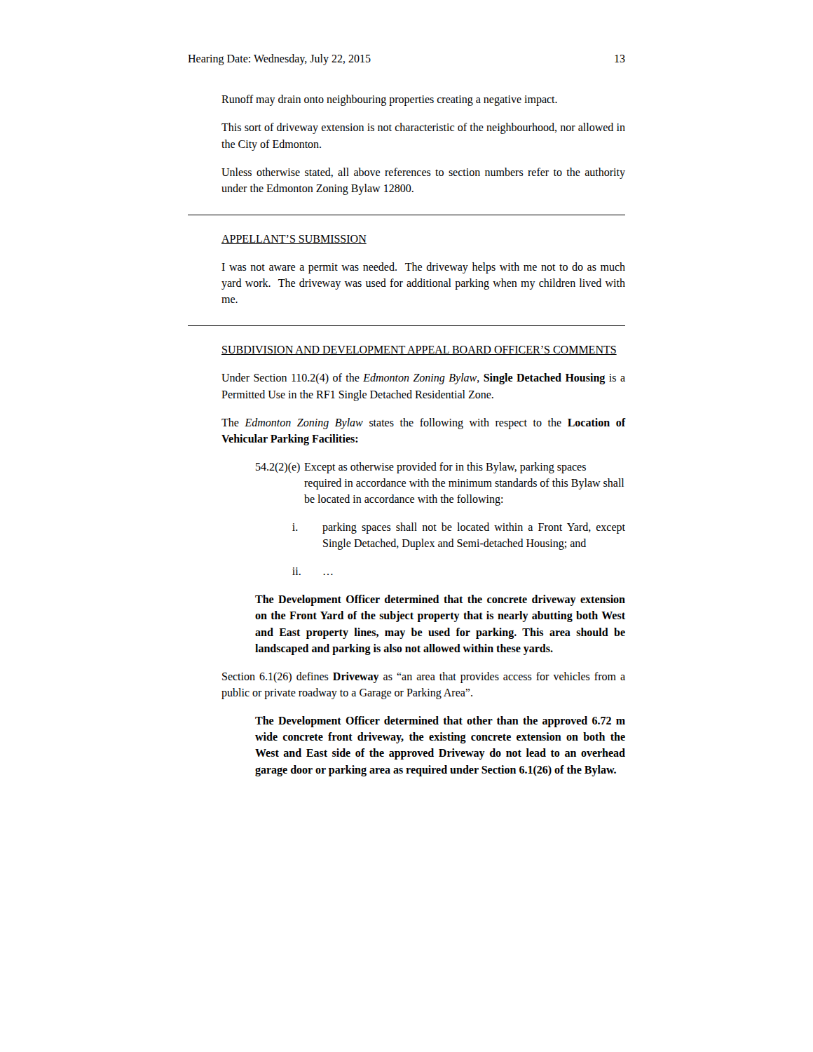Hearing Date: Wednesday, July 22, 2015
13
Runoff may drain onto neighbouring properties creating a negative impact.
This sort of driveway extension is not characteristic of the neighbourhood, nor allowed in the City of Edmonton.
Unless otherwise stated, all above references to section numbers refer to the authority under the Edmonton Zoning Bylaw 12800.
APPELLANT’S SUBMISSION
I was not aware a permit was needed. The driveway helps with me not to do as much yard work. The driveway was used for additional parking when my children lived with me.
SUBDIVISION AND DEVELOPMENT APPEAL BOARD OFFICER’S COMMENTS
Under Section 110.2(4) of the Edmonton Zoning Bylaw, Single Detached Housing is a Permitted Use in the RF1 Single Detached Residential Zone.
The Edmonton Zoning Bylaw states the following with respect to the Location of Vehicular Parking Facilities:
54.2(2)(e)
Except as otherwise provided for in this Bylaw, parking spaces required in accordance with the minimum standards of this Bylaw shall be located in accordance with the following:
i.
parking spaces shall not be located within a Front Yard, except Single Detached, Duplex and Semi-detached Housing; and
ii.
…
The Development Officer determined that the concrete driveway extension on the Front Yard of the subject property that is nearly abutting both West and East property lines, may be used for parking. This area should be landscaped and parking is also not allowed within these yards.
Section 6.1(26) defines Driveway as “an area that provides access for vehicles from a public or private roadway to a Garage or Parking Area”.
The Development Officer determined that other than the approved 6.72 m wide concrete front driveway, the existing concrete extension on both the West and East side of the approved Driveway do not lead to an overhead garage door or parking area as required under Section 6.1(26) of the Bylaw.